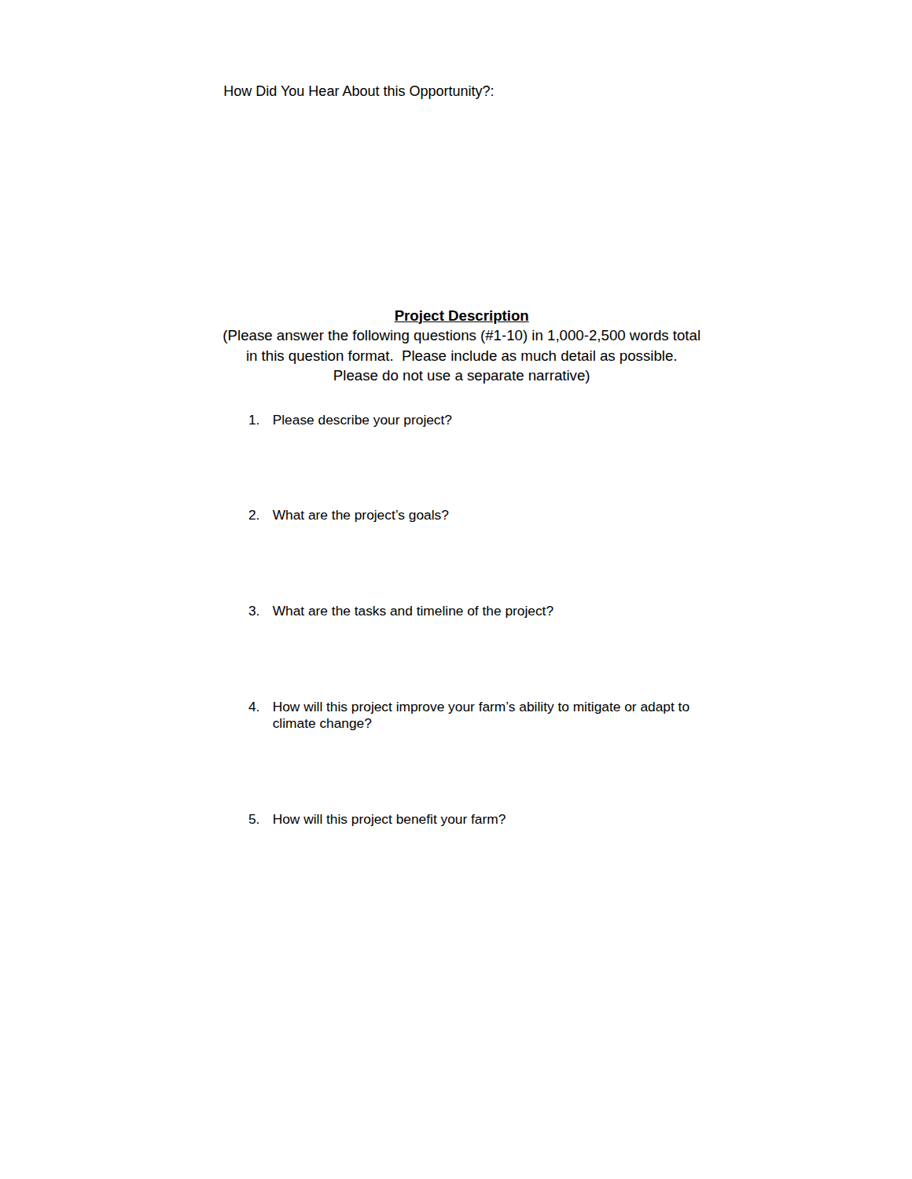How Did You Hear About this Opportunity?:
Project Description
(Please answer the following questions (#1-10) in 1,000-2,500 words total in this question format. Please include as much detail as possible. Please do not use a separate narrative)
Please describe your project?
What are the project’s goals?
What are the tasks and timeline of the project?
How will this project improve your farm’s ability to mitigate or adapt to climate change?
How will this project benefit your farm?